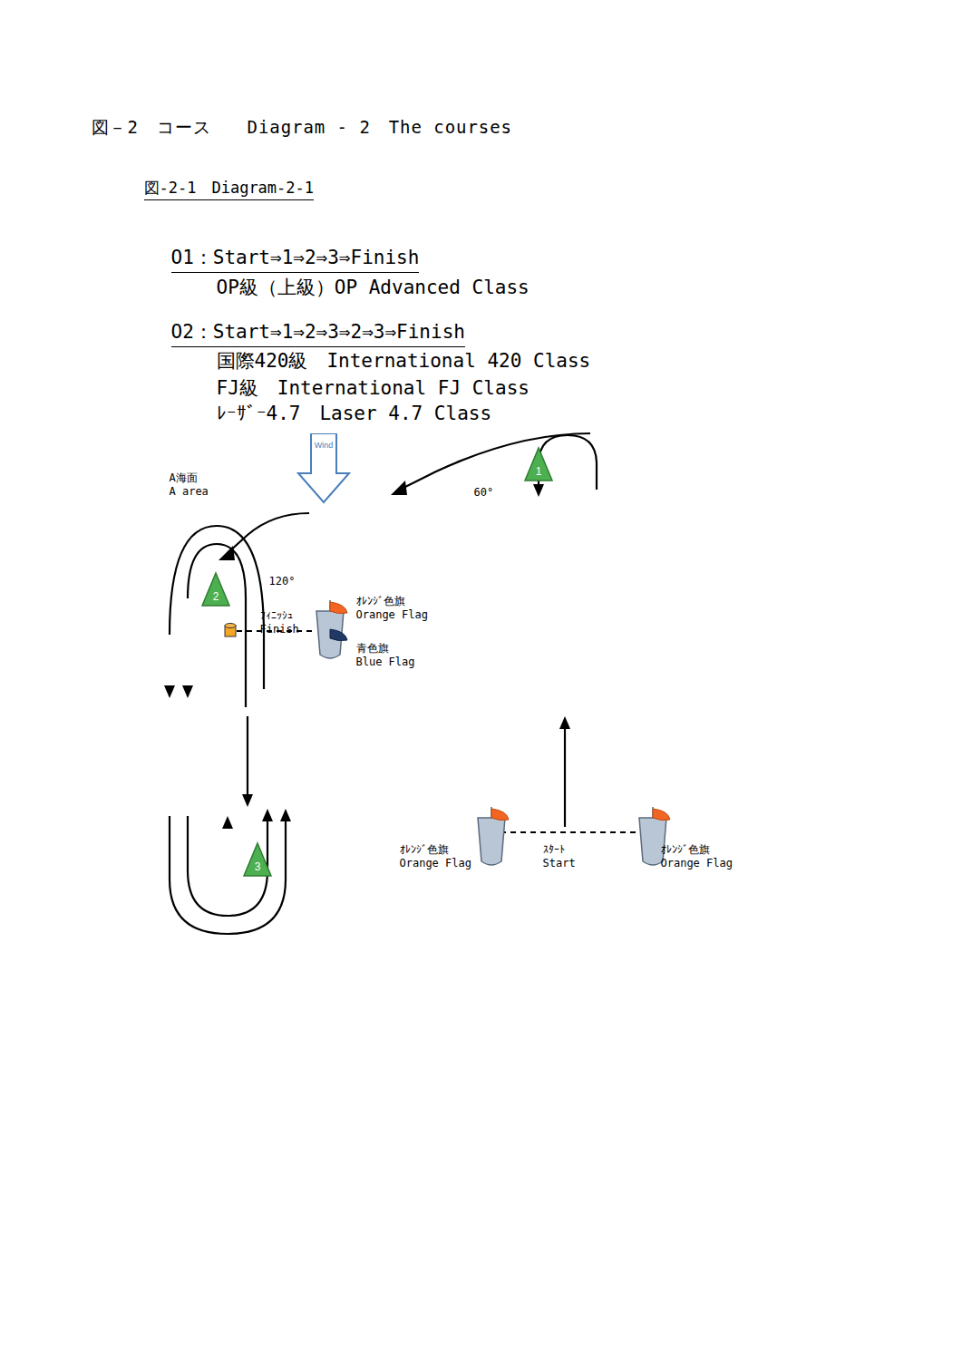図－2　コース　　Diagram - 2　The courses
図-2-1　Diagram-2-1
O1：Start⇒1⇒2⇒3⇒Finish
OP級（上級）OP Advanced Class
O2：Start⇒1⇒2⇒3⇒2⇒3⇒Finish
国際420級　International 420 Class
FJ級　International FJ Class
ﾚｰｻﾞｰ4.7　Laser 4.7 Class
Wind
1
2
3
A海面 A area
60°
120°
ﾌｨﾆｯｼｭ Finish
ｵﾚﾝｼﾞ色旗 Orange Flag
青色旗 Blue Flag
ｵﾚﾝｼﾞ色旗 Orange Flag
ｽﾀｰﾄ Start
ｵﾚﾝｼﾞ色旗 Orange Flag